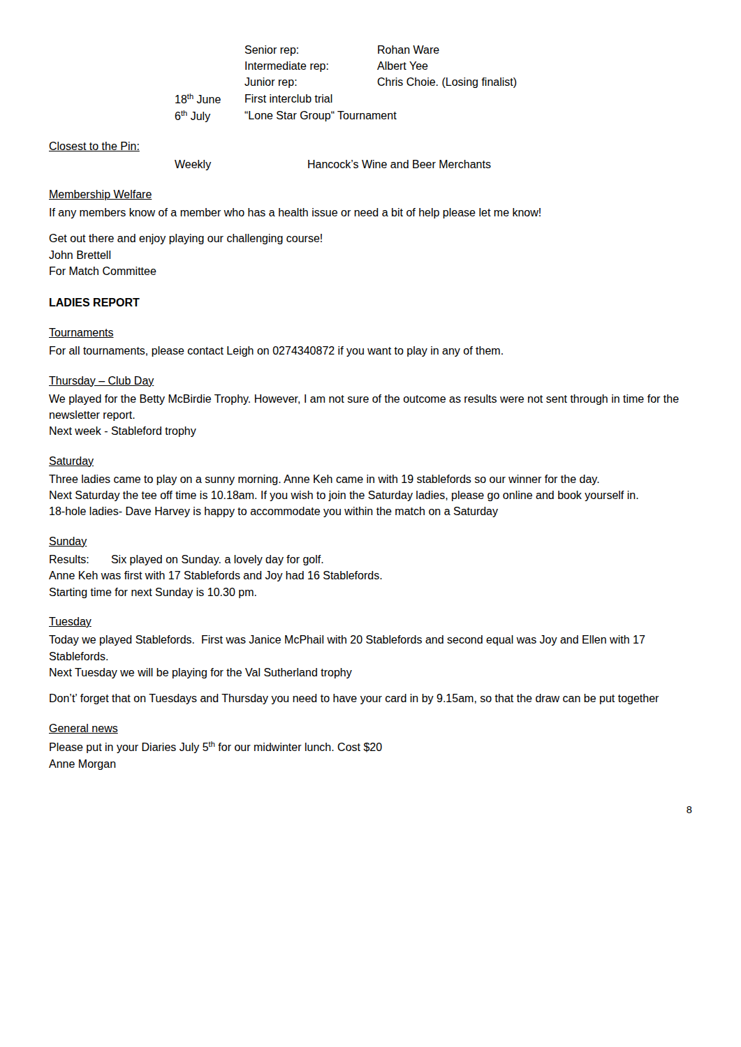| | Senior rep: | Rohan Ware |
| | Intermediate rep: | Albert Yee |
| | Junior rep: | Chris Choie. (Losing finalist) |
| 18 th June | First interclub trial |
| 6 th July | “Lone Star Group“ Tournament |
Closest to the Pin:
| Weekly | Hancock’s Wine and Beer Merchants |
Membership Welfare
If any members know of a member who has a health issue or need a bit of help please let me know!
Get out there and enjoy playing our challenging course!
John Brettell
For Match Committee
LADIES REPORT
Tournaments
For all tournaments, please contact Leigh on 0274340872 if you want to play in any of them.
Thursday – Club Day
We played for the Betty McBirdie Trophy. However, I am not sure of the outcome as results were not sent through in time for the newsletter report.
Next week - Stableford trophy
Saturday
Three ladies came to play on a sunny morning. Anne Keh came in with 19 stablefords so our winner for the day.
Next Saturday the tee off time is 10.18am. If you wish to join the Saturday ladies, please go online and book yourself in.
18-hole ladies- Dave Harvey is happy to accommodate you within the match on a Saturday
Sunday
Results: Six played on Sunday. a lovely day for golf.
Anne Keh was first with 17 Stablefords and Joy had 16 Stablefords.
Starting time for next Sunday is 10.30 pm.
Tuesday
Today we played Stablefords. First was Janice McPhail with 20 Stablefords and second equal was Joy and Ellen with 17 Stablefords.
Next Tuesday we will be playing for the Val Sutherland trophy
Don’t’ forget that on Tuesdays and Thursday you need to have your card in by 9.15am, so that the draw can be put together
General news
Please put in your Diaries July 5th for our midwinter lunch. Cost $20
Anne Morgan
8